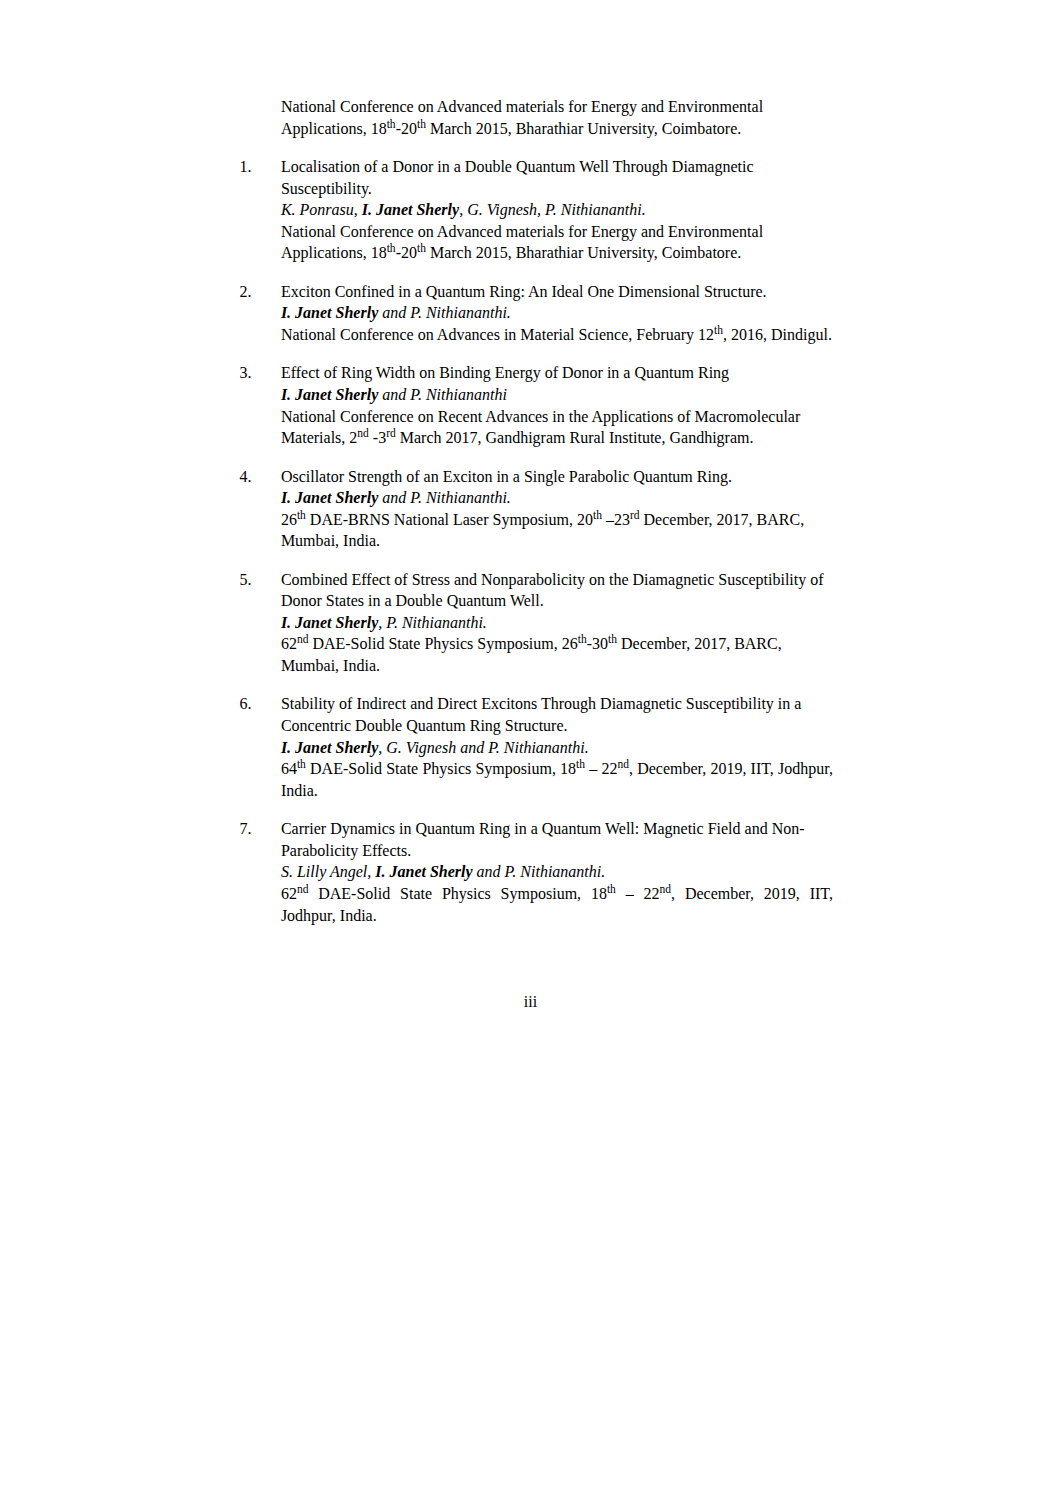National Conference on Advanced materials for Energy and Environmental Applications, 18th-20th March 2015, Bharathiar University, Coimbatore.
Localisation of a Donor in a Double Quantum Well Through Diamagnetic Susceptibility. K. Ponrasu, I. Janet Sherly, G. Vignesh, P. Nithiananthi. National Conference on Advanced materials for Energy and Environmental Applications, 18th-20th March 2015, Bharathiar University, Coimbatore.
Exciton Confined in a Quantum Ring: An Ideal One Dimensional Structure. I. Janet Sherly and P. Nithiananthi. National Conference on Advances in Material Science, February 12th, 2016, Dindigul.
Effect of Ring Width on Binding Energy of Donor in a Quantum Ring I. Janet Sherly and P. Nithiananthi National Conference on Recent Advances in the Applications of Macromolecular Materials, 2nd -3rd March 2017, Gandhigram Rural Institute, Gandhigram.
Oscillator Strength of an Exciton in a Single Parabolic Quantum Ring. I. Janet Sherly and P. Nithiananthi. 26th DAE-BRNS National Laser Symposium, 20th –23rd December, 2017, BARC, Mumbai, India.
Combined Effect of Stress and Nonparabolicity on the Diamagnetic Susceptibility of Donor States in a Double Quantum Well. I. Janet Sherly, P. Nithiananthi. 62nd DAE-Solid State Physics Symposium, 26th-30th December, 2017, BARC, Mumbai, India.
Stability of Indirect and Direct Excitons Through Diamagnetic Susceptibility in a Concentric Double Quantum Ring Structure. I. Janet Sherly, G. Vignesh and P. Nithiananthi. 64th DAE-Solid State Physics Symposium, 18th – 22nd, December, 2019, IIT, Jodhpur, India.
Carrier Dynamics in Quantum Ring in a Quantum Well: Magnetic Field and Non-Parabolicity Effects. S. Lilly Angel, I. Janet Sherly and P. Nithiananthi. 62nd DAE-Solid State Physics Symposium, 18th – 22nd, December, 2019, IIT, Jodhpur, India.
iii